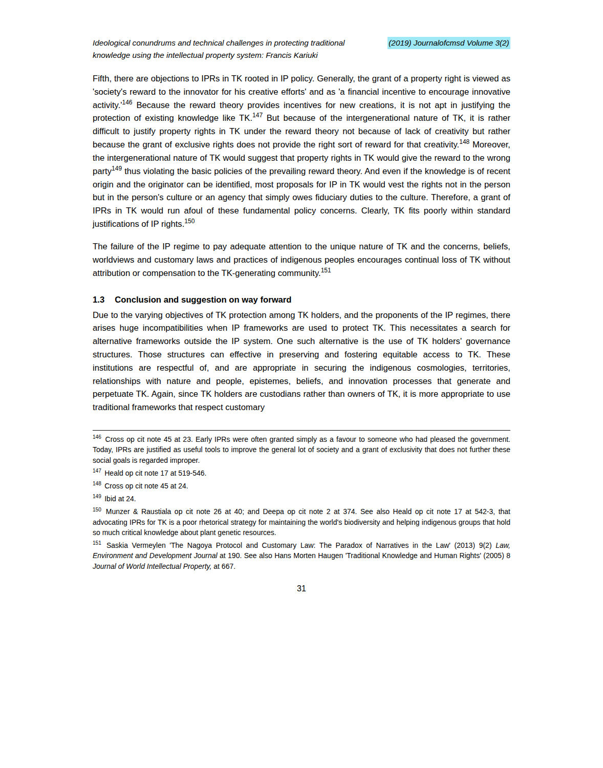Ideological conundrums and technical challenges in protecting traditional knowledge using the intellectual property system: Francis Kariuki
(2019) Journalofcmsd Volume 3(2)
Fifth, there are objections to IPRs in TK rooted in IP policy. Generally, the grant of a property right is viewed as 'society's reward to the innovator for his creative efforts' and as 'a financial incentive to encourage innovative activity.'146 Because the reward theory provides incentives for new creations, it is not apt in justifying the protection of existing knowledge like TK.147 But because of the intergenerational nature of TK, it is rather difficult to justify property rights in TK under the reward theory not because of lack of creativity but rather because the grant of exclusive rights does not provide the right sort of reward for that creativity.148 Moreover, the intergenerational nature of TK would suggest that property rights in TK would give the reward to the wrong party149 thus violating the basic policies of the prevailing reward theory. And even if the knowledge is of recent origin and the originator can be identified, most proposals for IP in TK would vest the rights not in the person but in the person's culture or an agency that simply owes fiduciary duties to the culture. Therefore, a grant of IPRs in TK would run afoul of these fundamental policy concerns. Clearly, TK fits poorly within standard justifications of IP rights.150
The failure of the IP regime to pay adequate attention to the unique nature of TK and the concerns, beliefs, worldviews and customary laws and practices of indigenous peoples encourages continual loss of TK without attribution or compensation to the TK-generating community.151
1.3 Conclusion and suggestion on way forward
Due to the varying objectives of TK protection among TK holders, and the proponents of the IP regimes, there arises huge incompatibilities when IP frameworks are used to protect TK. This necessitates a search for alternative frameworks outside the IP system. One such alternative is the use of TK holders' governance structures. Those structures can effective in preserving and fostering equitable access to TK. These institutions are respectful of, and are appropriate in securing the indigenous cosmologies, territories, relationships with nature and people, epistemes, beliefs, and innovation processes that generate and perpetuate TK. Again, since TK holders are custodians rather than owners of TK, it is more appropriate to use traditional frameworks that respect customary
146 Cross op cit note 45 at 23. Early IPRs were often granted simply as a favour to someone who had pleased the government. Today, IPRs are justified as useful tools to improve the general lot of society and a grant of exclusivity that does not further these social goals is regarded improper.
147 Heald op cit note 17 at 519-546.
148 Cross op cit note 45 at 24.
149 Ibid at 24.
150 Munzer & Raustiala op cit note 26 at 40; and Deepa op cit note 2 at 374. See also Heald op cit note 17 at 542-3, that advocating IPRs for TK is a poor rhetorical strategy for maintaining the world's biodiversity and helping indigenous groups that hold so much critical knowledge about plant genetic resources.
151 Saskia Vermeylen 'The Nagoya Protocol and Customary Law: The Paradox of Narratives in the Law' (2013) 9(2) Law, Environment and Development Journal at 190. See also Hans Morten Haugen 'Traditional Knowledge and Human Rights' (2005) 8 Journal of World Intellectual Property, at 667.
31